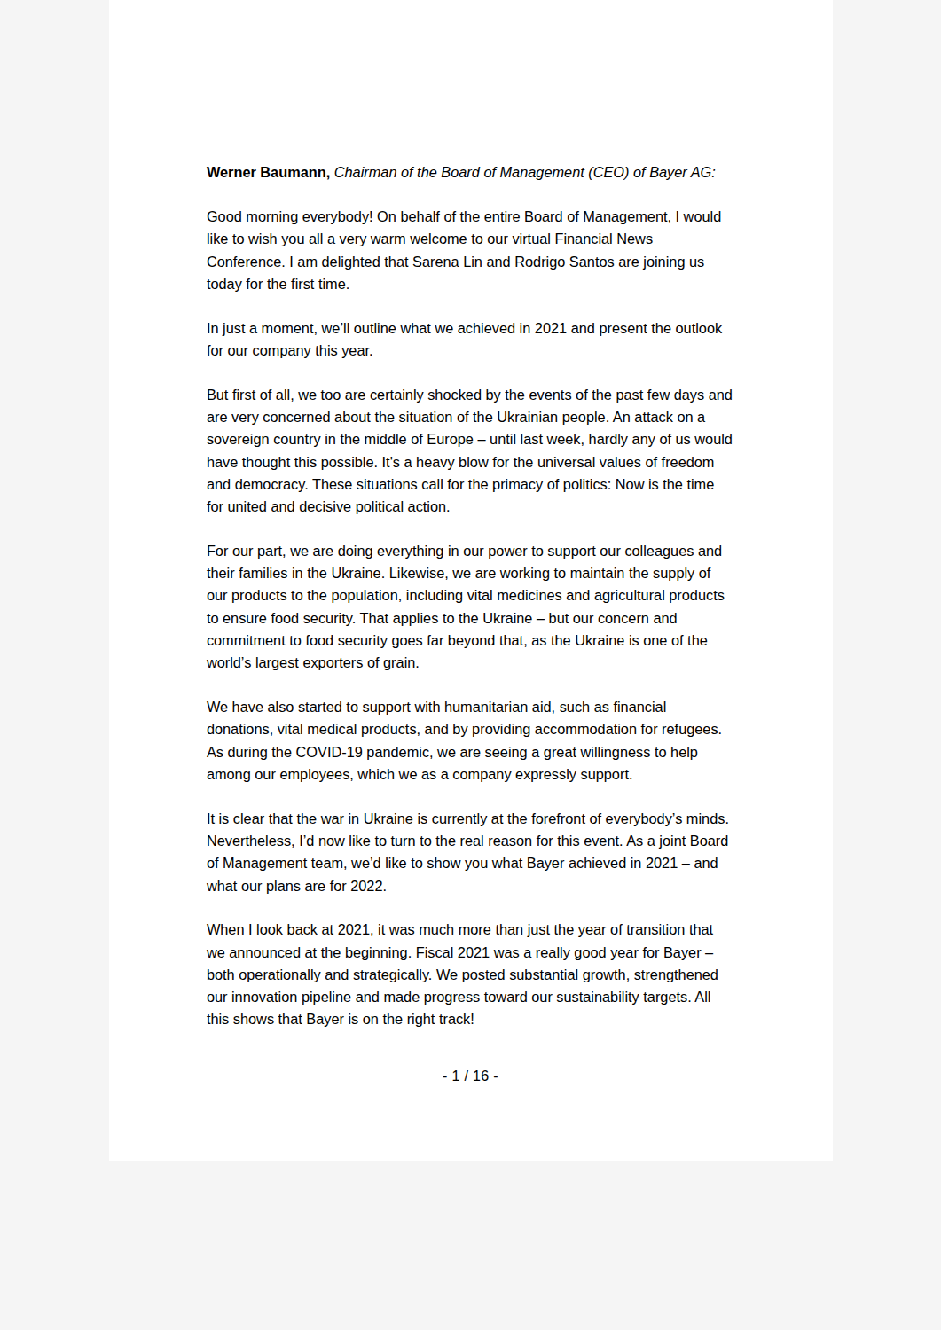Werner Baumann, Chairman of the Board of Management (CEO) of Bayer AG:
Good morning everybody! On behalf of the entire Board of Management, I would like to wish you all a very warm welcome to our virtual Financial News Conference. I am delighted that Sarena Lin and Rodrigo Santos are joining us today for the first time.
In just a moment, we’ll outline what we achieved in 2021 and present the outlook for our company this year.
But first of all, we too are certainly shocked by the events of the past few days and are very concerned about the situation of the Ukrainian people. An attack on a sovereign country in the middle of Europe – until last week, hardly any of us would have thought this possible. It's a heavy blow for the universal values of freedom and democracy. These situations call for the primacy of politics: Now is the time for united and decisive political action.
For our part, we are doing everything in our power to support our colleagues and their families in the Ukraine. Likewise, we are working to maintain the supply of our products to the population, including vital medicines and agricultural products to ensure food security. That applies to the Ukraine – but our concern and commitment to food security goes far beyond that, as the Ukraine is one of the world’s largest exporters of grain.
We have also started to support with humanitarian aid, such as financial donations, vital medical products, and by providing accommodation for refugees. As during the COVID-19 pandemic, we are seeing a great willingness to help among our employees, which we as a company expressly support.
It is clear that the war in Ukraine is currently at the forefront of everybody’s minds. Nevertheless, I’d now like to turn to the real reason for this event. As a joint Board of Management team, we’d like to show you what Bayer achieved in 2021 – and what our plans are for 2022.
When I look back at 2021, it was much more than just the year of transition that we announced at the beginning. Fiscal 2021 was a really good year for Bayer – both operationally and strategically. We posted substantial growth, strengthened our innovation pipeline and made progress toward our sustainability targets. All this shows that Bayer is on the right track!
- 1 / 16 -